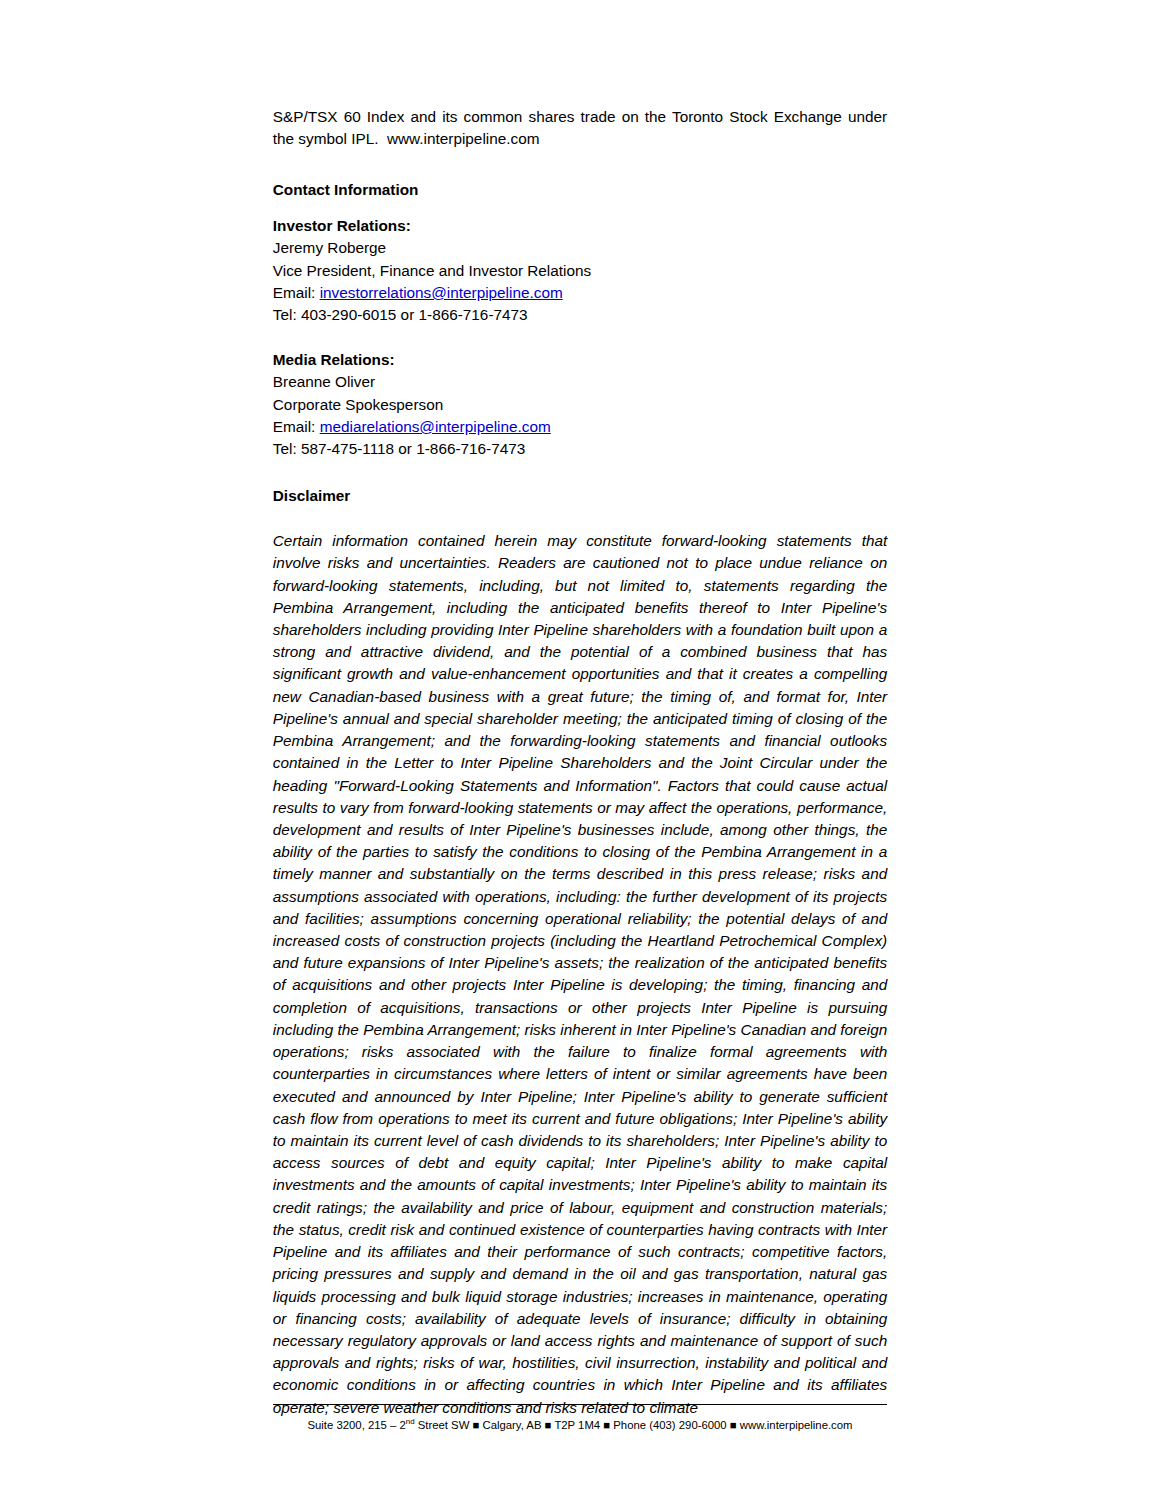S&P/TSX 60 Index and its common shares trade on the Toronto Stock Exchange under the symbol IPL. www.interpipeline.com
Contact Information
Investor Relations:
Jeremy Roberge
Vice President, Finance and Investor Relations
Email: investorrelations@interpipeline.com
Tel: 403-290-6015 or 1-866-716-7473
Media Relations:
Breanne Oliver
Corporate Spokesperson
Email: mediarelations@interpipeline.com
Tel: 587-475-1118 or 1-866-716-7473
Disclaimer
Certain information contained herein may constitute forward-looking statements that involve risks and uncertainties. Readers are cautioned not to place undue reliance on forward-looking statements, including, but not limited to, statements regarding the Pembina Arrangement, including the anticipated benefits thereof to Inter Pipeline's shareholders including providing Inter Pipeline shareholders with a foundation built upon a strong and attractive dividend, and the potential of a combined business that has significant growth and value-enhancement opportunities and that it creates a compelling new Canadian-based business with a great future; the timing of, and format for, Inter Pipeline's annual and special shareholder meeting; the anticipated timing of closing of the Pembina Arrangement; and the forwarding-looking statements and financial outlooks contained in the Letter to Inter Pipeline Shareholders and the Joint Circular under the heading "Forward-Looking Statements and Information". Factors that could cause actual results to vary from forward-looking statements or may affect the operations, performance, development and results of Inter Pipeline's businesses include, among other things, the ability of the parties to satisfy the conditions to closing of the Pembina Arrangement in a timely manner and substantially on the terms described in this press release; risks and assumptions associated with operations, including: the further development of its projects and facilities; assumptions concerning operational reliability; the potential delays of and increased costs of construction projects (including the Heartland Petrochemical Complex) and future expansions of Inter Pipeline's assets; the realization of the anticipated benefits of acquisitions and other projects Inter Pipeline is developing; the timing, financing and completion of acquisitions, transactions or other projects Inter Pipeline is pursuing including the Pembina Arrangement; risks inherent in Inter Pipeline's Canadian and foreign operations; risks associated with the failure to finalize formal agreements with counterparties in circumstances where letters of intent or similar agreements have been executed and announced by Inter Pipeline; Inter Pipeline's ability to generate sufficient cash flow from operations to meet its current and future obligations; Inter Pipeline's ability to maintain its current level of cash dividends to its shareholders; Inter Pipeline's ability to access sources of debt and equity capital; Inter Pipeline's ability to make capital investments and the amounts of capital investments; Inter Pipeline's ability to maintain its credit ratings; the availability and price of labour, equipment and construction materials; the status, credit risk and continued existence of counterparties having contracts with Inter Pipeline and its affiliates and their performance of such contracts; competitive factors, pricing pressures and supply and demand in the oil and gas transportation, natural gas liquids processing and bulk liquid storage industries; increases in maintenance, operating or financing costs; availability of adequate levels of insurance; difficulty in obtaining necessary regulatory approvals or land access rights and maintenance of support of such approvals and rights; risks of war, hostilities, civil insurrection, instability and political and economic conditions in or affecting countries in which Inter Pipeline and its affiliates operate; severe weather conditions and risks related to climate
Suite 3200, 215 – 2nd Street SW ■ Calgary, AB ■ T2P 1M4 ■ Phone (403) 290-6000 ■ www.interpipeline.com